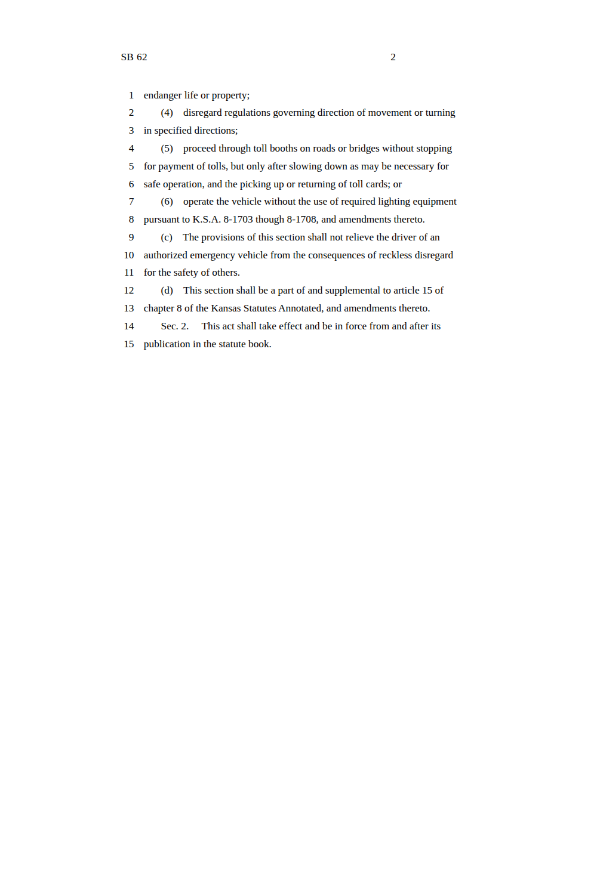SB 62 2
endanger life or property;
(4) disregard regulations governing direction of movement or turning
in specified directions;
(5) proceed through toll booths on roads or bridges without stopping
for payment of tolls, but only after slowing down as may be necessary for
safe operation, and the picking up or returning of toll cards; or
(6) operate the vehicle without the use of required lighting equipment
pursuant to K.S.A. 8-1703 though 8-1708, and amendments thereto.
(c) The provisions of this section shall not relieve the driver of an
authorized emergency vehicle from the consequences of reckless disregard
for the safety of others.
(d) This section shall be a part of and supplemental to article 15 of
chapter 8 of the Kansas Statutes Annotated, and amendments thereto.
Sec. 2. This act shall take effect and be in force from and after its
publication in the statute book.